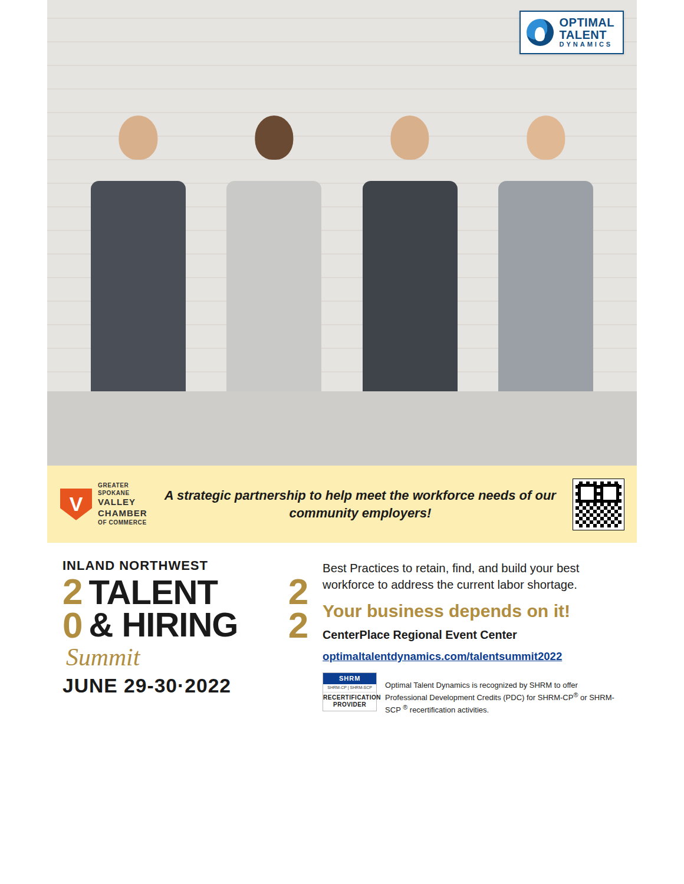OPTIMAL
TALENT
DYNAMICS
V
GREATER
SPOKANE
VALLEY
CHAMBER
OF COMMERCE
A strategic partnership to help meet the workforce needs of our community employers!
INLAND NORTHWEST
20
TALENT
& HIRING
22
Summit
JUNE 29-30·2022
Best Practices to retain, find, and build your best workforce to address the current labor shortage.
Your business depends on it!
CenterPlace Regional Event Center
optimaltalentdynamics.com/talentsummit2022
SHRM
SHRM-CP | SHRM-SCP
RECERTIFICATION
PROVIDER
Optimal Talent Dynamics is recognized by SHRM to offer Professional Development Credits (PDC) for SHRM-CP® or SHRM-SCP ® recertification activities.